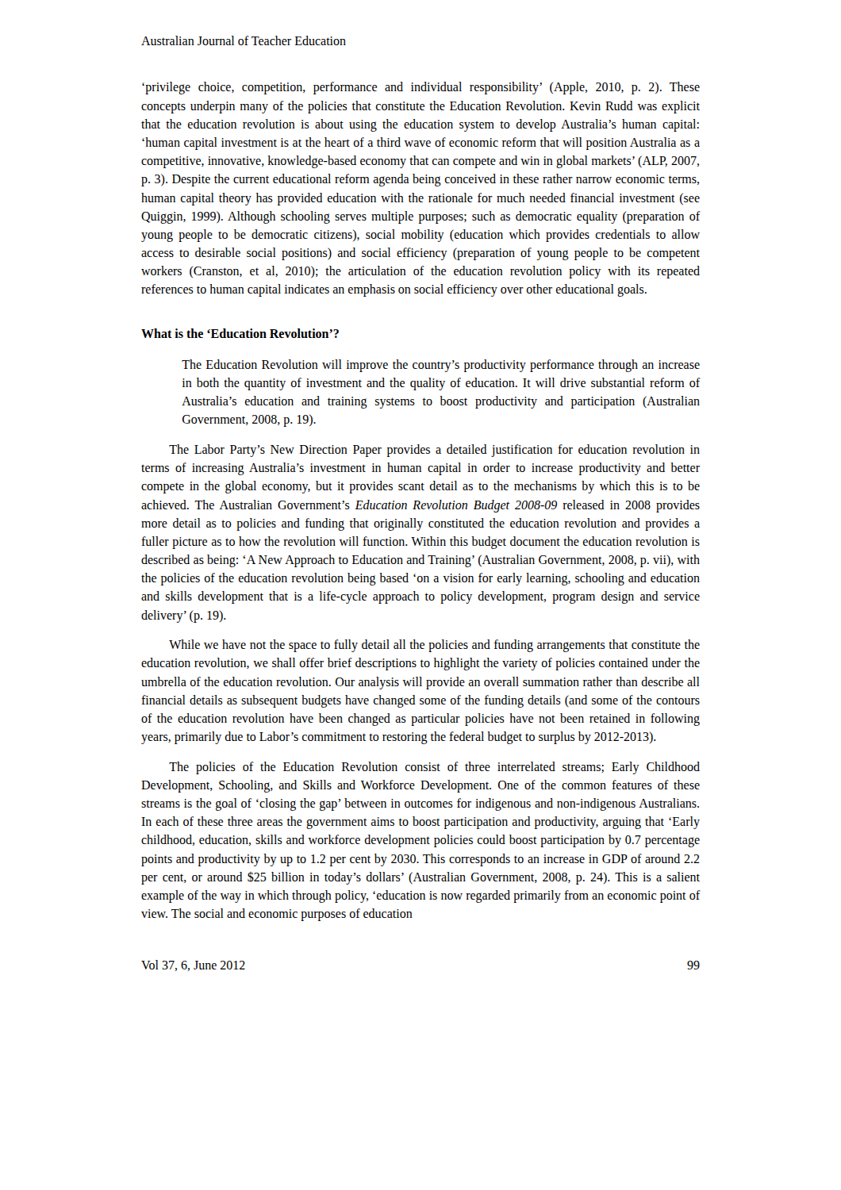Australian Journal of Teacher Education
‘privilege choice, competition, performance and individual responsibility’ (Apple, 2010, p. 2). These concepts underpin many of the policies that constitute the Education Revolution. Kevin Rudd was explicit that the education revolution is about using the education system to develop Australia’s human capital: ‘human capital investment is at the heart of a third wave of economic reform that will position Australia as a competitive, innovative, knowledge-based economy that can compete and win in global markets’ (ALP, 2007, p. 3). Despite the current educational reform agenda being conceived in these rather narrow economic terms, human capital theory has provided education with the rationale for much needed financial investment (see Quiggin, 1999). Although schooling serves multiple purposes; such as democratic equality (preparation of young people to be democratic citizens), social mobility (education which provides credentials to allow access to desirable social positions) and social efficiency (preparation of young people to be competent workers (Cranston, et al, 2010); the articulation of the education revolution policy with its repeated references to human capital indicates an emphasis on social efficiency over other educational goals.
What is the ‘Education Revolution’?
The Education Revolution will improve the country’s productivity performance through an increase in both the quantity of investment and the quality of education. It will drive substantial reform of Australia’s education and training systems to boost productivity and participation (Australian Government, 2008, p. 19).
The Labor Party’s New Direction Paper provides a detailed justification for education revolution in terms of increasing Australia’s investment in human capital in order to increase productivity and better compete in the global economy, but it provides scant detail as to the mechanisms by which this is to be achieved. The Australian Government’s Education Revolution Budget 2008-09 released in 2008 provides more detail as to policies and funding that originally constituted the education revolution and provides a fuller picture as to how the revolution will function. Within this budget document the education revolution is described as being: ‘A New Approach to Education and Training’ (Australian Government, 2008, p. vii), with the policies of the education revolution being based ‘on a vision for early learning, schooling and education and skills development that is a life-cycle approach to policy development, program design and service delivery’ (p. 19).
While we have not the space to fully detail all the policies and funding arrangements that constitute the education revolution, we shall offer brief descriptions to highlight the variety of policies contained under the umbrella of the education revolution. Our analysis will provide an overall summation rather than describe all financial details as subsequent budgets have changed some of the funding details (and some of the contours of the education revolution have been changed as particular policies have not been retained in following years, primarily due to Labor’s commitment to restoring the federal budget to surplus by 2012-2013).
The policies of the Education Revolution consist of three interrelated streams; Early Childhood Development, Schooling, and Skills and Workforce Development. One of the common features of these streams is the goal of ‘closing the gap’ between in outcomes for indigenous and non-indigenous Australians. In each of these three areas the government aims to boost participation and productivity, arguing that ‘Early childhood, education, skills and workforce development policies could boost participation by 0.7 percentage points and productivity by up to 1.2 per cent by 2030. This corresponds to an increase in GDP of around 2.2 per cent, or around $25 billion in today’s dollars’ (Australian Government, 2008, p. 24). This is a salient example of the way in which through policy, ‘education is now regarded primarily from an economic point of view. The social and economic purposes of education
Vol 37, 6, June 2012 99